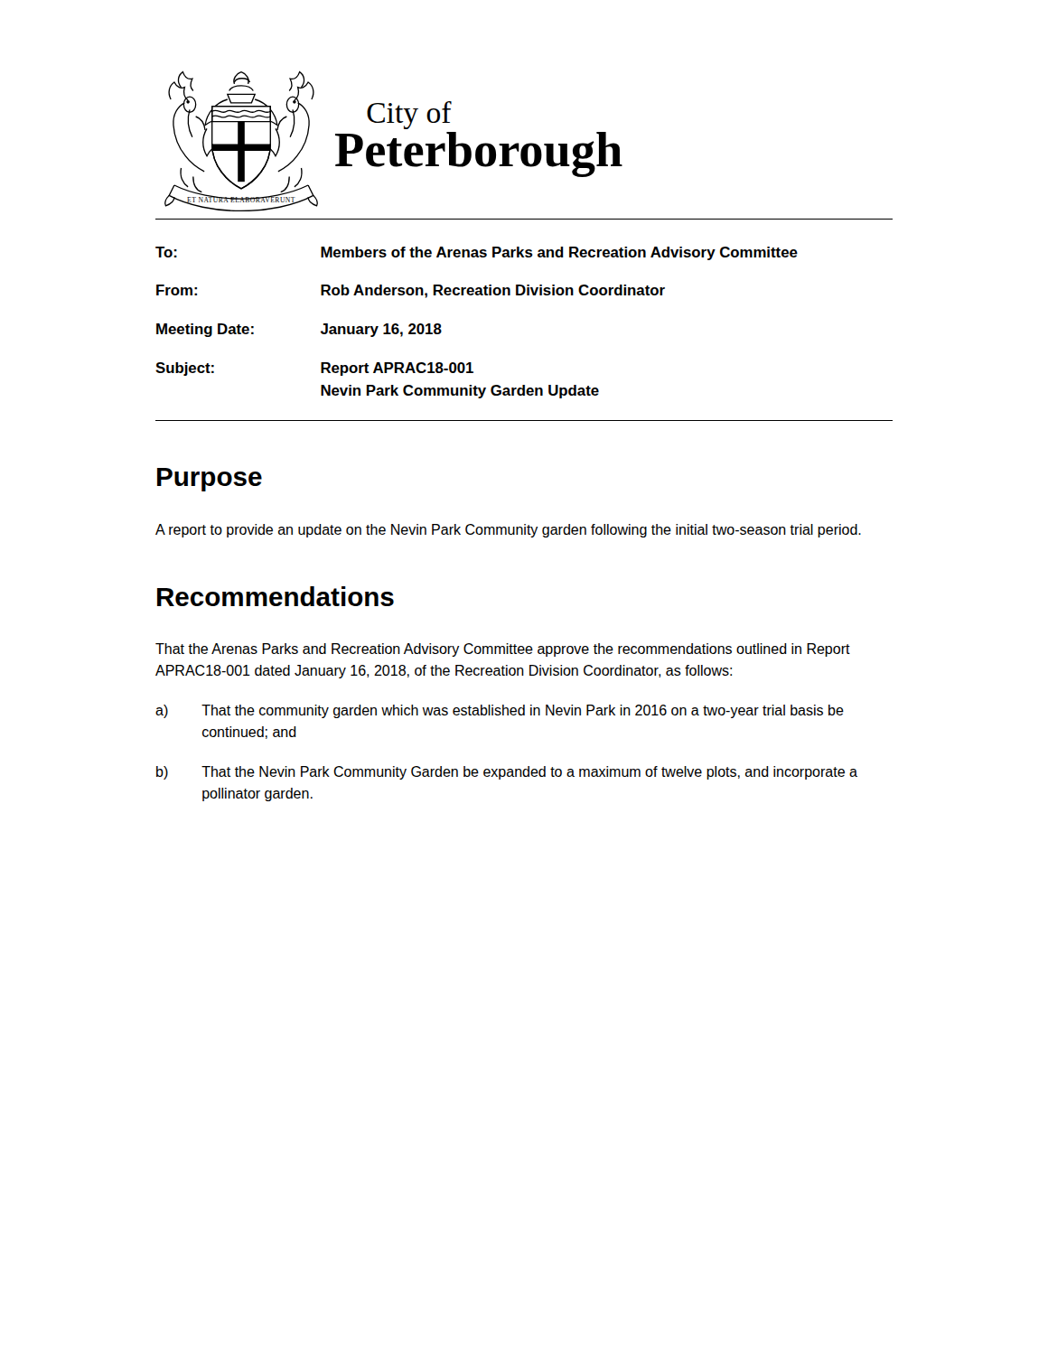ET NATURA ELABORAVERUNT
City of Peterborough
| To: | Members of the Arenas Parks and Recreation Advisory Committee |
| From: | Rob Anderson, Recreation Division Coordinator |
| Meeting Date: | January 16, 2018 |
| Subject: | Report APRAC18-001 Nevin Park Community Garden Update |
Purpose
A report to provide an update on the Nevin Park Community garden following the initial two-season trial period.
Recommendations
That the Arenas Parks and Recreation Advisory Committee approve the recommendations outlined in Report APRAC18-001 dated January 16, 2018, of the Recreation Division Coordinator, as follows:
That the community garden which was established in Nevin Park in 2016 on a two-year trial basis be continued; and
That the Nevin Park Community Garden be expanded to a maximum of twelve plots, and incorporate a pollinator garden.